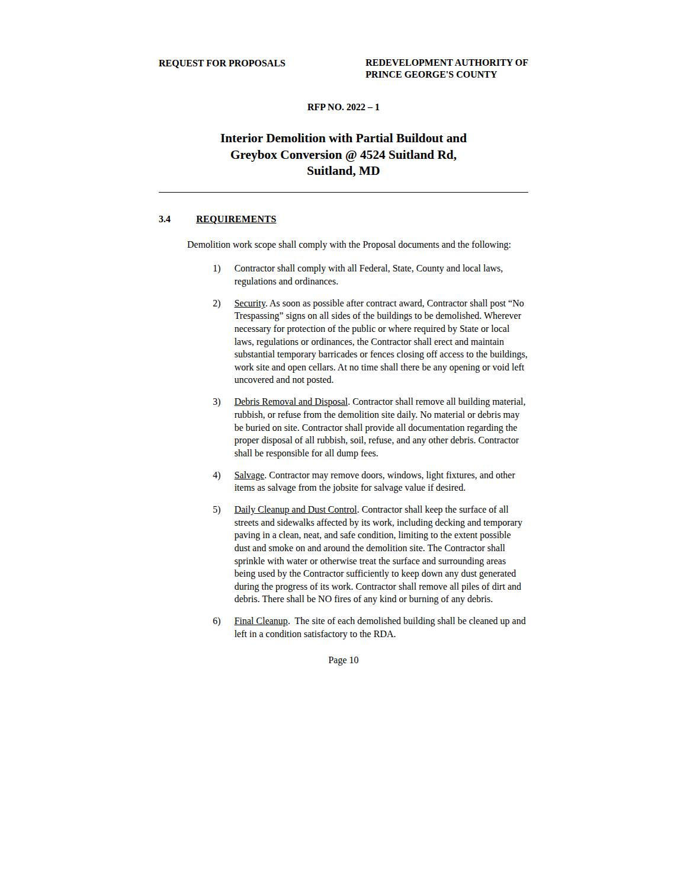REQUEST FOR PROPOSALS
REDEVELOPMENT AUTHORITY OF
PRINCE GEORGE'S COUNTY
RFP NO. 2022 – 1
Interior Demolition with Partial Buildout and
Greybox Conversion @ 4524 Suitland Rd,
Suitland, MD
3.4 REQUIREMENTS
Demolition work scope shall comply with the Proposal documents and the following:
Contractor shall comply with all Federal, State, County and local laws, regulations and ordinances.
Security. As soon as possible after contract award, Contractor shall post “No Trespassing” signs on all sides of the buildings to be demolished. Wherever necessary for protection of the public or where required by State or local laws, regulations or ordinances, the Contractor shall erect and maintain substantial temporary barricades or fences closing off access to the buildings, work site and open cellars. At no time shall there be any opening or void left uncovered and not posted.
Debris Removal and Disposal. Contractor shall remove all building material, rubbish, or refuse from the demolition site daily. No material or debris may be buried on site. Contractor shall provide all documentation regarding the proper disposal of all rubbish, soil, refuse, and any other debris. Contractor shall be responsible for all dump fees.
Salvage. Contractor may remove doors, windows, light fixtures, and other items as salvage from the jobsite for salvage value if desired.
Daily Cleanup and Dust Control. Contractor shall keep the surface of all streets and sidewalks affected by its work, including decking and temporary paving in a clean, neat, and safe condition, limiting to the extent possible dust and smoke on and around the demolition site. The Contractor shall sprinkle with water or otherwise treat the surface and surrounding areas being used by the Contractor sufficiently to keep down any dust generated during the progress of its work. Contractor shall remove all piles of dirt and debris. There shall be NO fires of any kind or burning of any debris.
Final Cleanup. The site of each demolished building shall be cleaned up and left in a condition satisfactory to the RDA.
Page 10